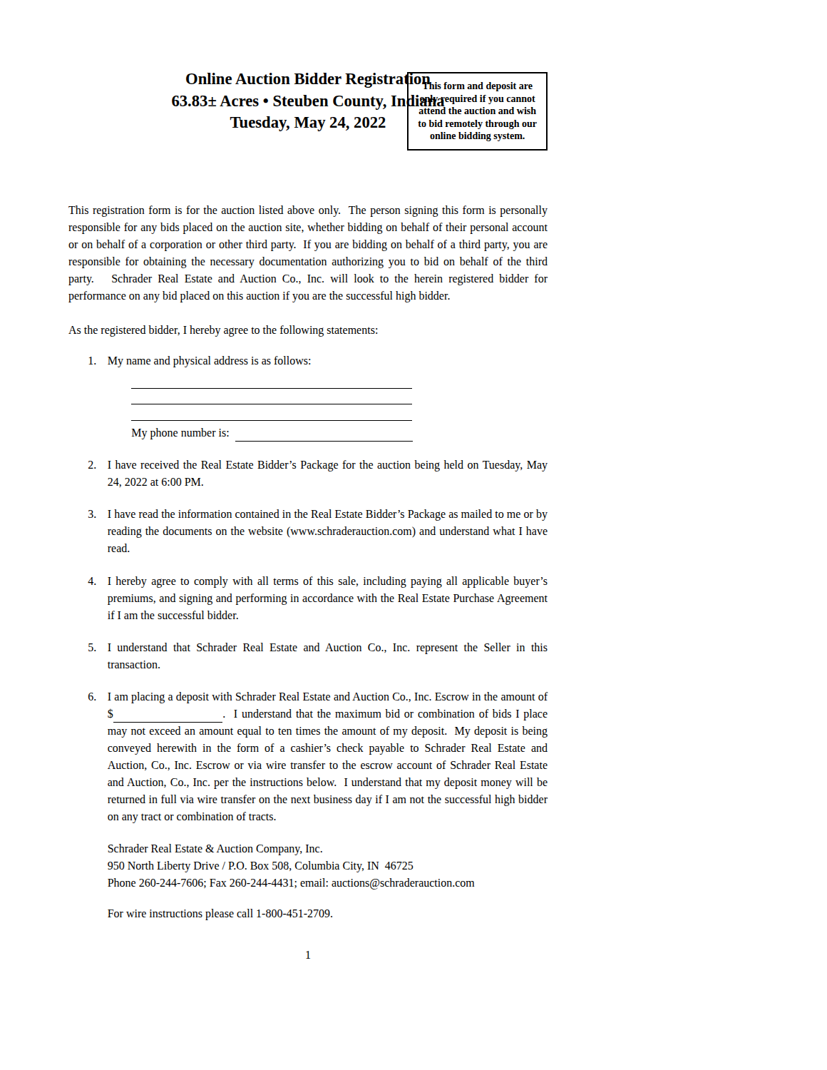This form and deposit are only required if you cannot attend the auction and wish to bid remotely through our online bidding system.
Online Auction Bidder Registration
63.83± Acres • Steuben County, Indiana
Tuesday, May 24, 2022
This registration form is for the auction listed above only. The person signing this form is personally responsible for any bids placed on the auction site, whether bidding on behalf of their personal account or on behalf of a corporation or other third party. If you are bidding on behalf of a third party, you are responsible for obtaining the necessary documentation authorizing you to bid on behalf of the third party. Schrader Real Estate and Auction Co., Inc. will look to the herein registered bidder for performance on any bid placed on this auction if you are the successful high bidder.
As the registered bidder, I hereby agree to the following statements:
My name and physical address is as follows:
My phone number is:
I have received the Real Estate Bidder’s Package for the auction being held on Tuesday, May 24, 2022 at 6:00 PM.
I have read the information contained in the Real Estate Bidder’s Package as mailed to me or by reading the documents on the website (www.schraderauction.com) and understand what I have read.
I hereby agree to comply with all terms of this sale, including paying all applicable buyer’s premiums, and signing and performing in accordance with the Real Estate Purchase Agreement if I am the successful bidder.
I understand that Schrader Real Estate and Auction Co., Inc. represent the Seller in this transaction.
I am placing a deposit with Schrader Real Estate and Auction Co., Inc. Escrow in the amount of $ . I understand that the maximum bid or combination of bids I place may not exceed an amount equal to ten times the amount of my deposit. My deposit is being conveyed herewith in the form of a cashier’s check payable to Schrader Real Estate and Auction, Co., Inc. Escrow or via wire transfer to the escrow account of Schrader Real Estate and Auction, Co., Inc. per the instructions below. I understand that my deposit money will be returned in full via wire transfer on the next business day if I am not the successful high bidder on any tract or combination of tracts.
Schrader Real Estate & Auction Company, Inc.
950 North Liberty Drive / P.O. Box 508, Columbia City, IN 46725
Phone 260-244-7606; Fax 260-244-4431; email: auctions@schraderauction.com
For wire instructions please call 1-800-451-2709.
1